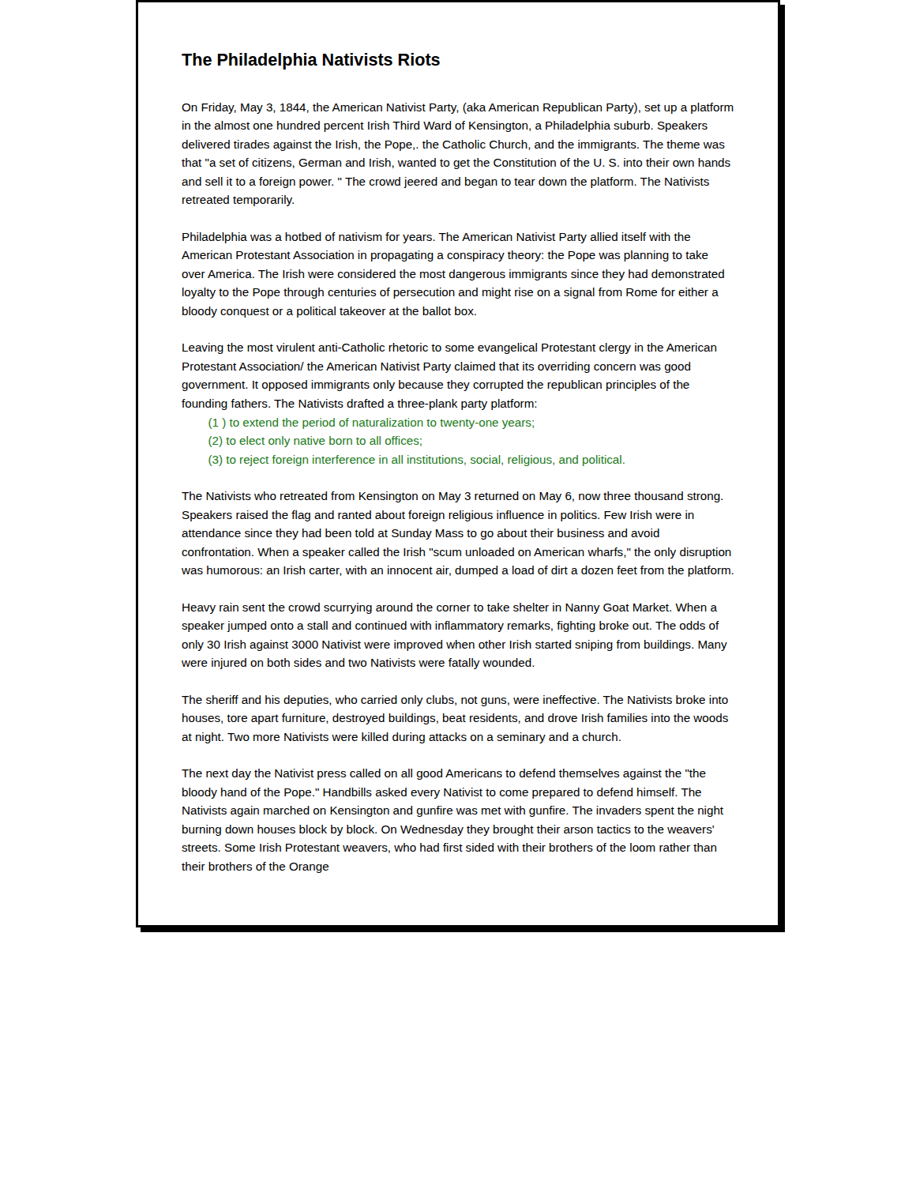The Philadelphia Nativists Riots
On Friday, May 3, 1844, the American Nativist Party, (aka American Republican Party), set up a platform in the almost one hundred percent Irish Third Ward of Kensington, a Philadelphia suburb. Speakers delivered tirades against the Irish, the Pope,. the Catholic Church, and the immigrants. The theme was that "a set of citizens, German and Irish, wanted to get the Constitution of the U. S. into their own hands and sell it to a foreign power. " The crowd jeered and began to tear down the platform. The Nativists retreated temporarily.
Philadelphia was a hotbed of nativism for years. The American Nativist Party allied itself with the American Protestant Association in propagating a conspiracy theory: the Pope was planning to take over America. The Irish were considered the most dangerous immigrants since they had demonstrated loyalty to the Pope through centuries of persecution and might rise on a signal from Rome for either a bloody conquest or a political takeover at the ballot box.
Leaving the most virulent anti-Catholic rhetoric to some evangelical Protestant clergy in the American Protestant Association/ the American Nativist Party claimed that its overriding concern was good government. It opposed immigrants only because they corrupted the republican principles of the founding fathers. The Nativists drafted a three-plank party platform:
(1 ) to extend the period of naturalization to twenty-one years;
(2) to elect only native born to all offices;
(3) to reject foreign interference in all institutions, social, religious, and political.
The Nativists who retreated from Kensington on May 3 returned on May 6, now three thousand strong. Speakers raised the flag and ranted about foreign religious influence in politics. Few Irish were in attendance since they had been told at Sunday Mass to go about their business and avoid confrontation. When a speaker called the Irish "scum unloaded on American wharfs," the only disruption was humorous: an Irish carter, with an innocent air, dumped a load of dirt a dozen feet from the platform.
Heavy rain sent the crowd scurrying around the corner to take shelter in Nanny Goat Market. When a speaker jumped onto a stall and continued with inflammatory remarks, fighting broke out. The odds of only 30 Irish against 3000 Nativist were improved when other Irish started sniping from buildings. Many were injured on both sides and two Nativists were fatally wounded.
The sheriff and his deputies, who carried only clubs, not guns, were ineffective. The Nativists broke into houses, tore apart furniture, destroyed buildings, beat residents, and drove Irish families into the woods at night. Two more Nativists were killed during attacks on a seminary and a church.
The next day the Nativist press called on all good Americans to defend themselves against the "the bloody hand of the Pope." Handbills asked every Nativist to come prepared to defend himself. The Nativists again marched on Kensington and gunfire was met with gunfire. The invaders spent the night burning down houses block by block. On Wednesday they brought their arson tactics to the weavers' streets. Some Irish Protestant weavers, who had first sided with their brothers of the loom rather than their brothers of the Orange